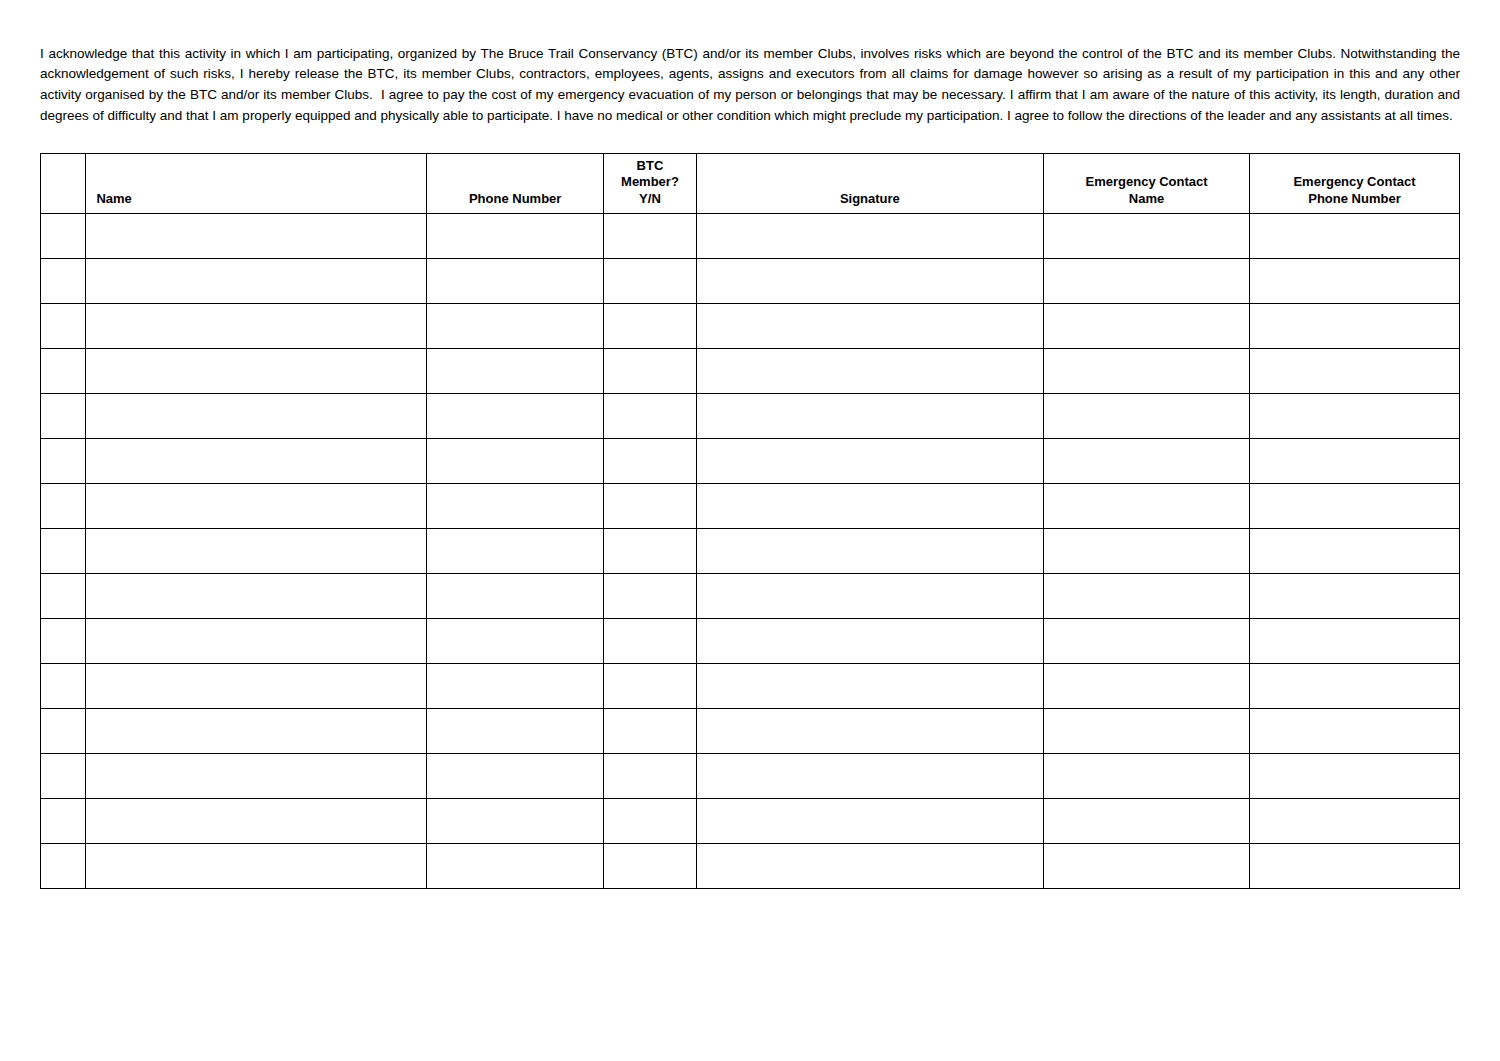I acknowledge that this activity in which I am participating, organized by The Bruce Trail Conservancy (BTC) and/or its member Clubs, involves risks which are beyond the control of the BTC and its member Clubs. Notwithstanding the acknowledgement of such risks, I hereby release the BTC, its member Clubs, contractors, employees, agents, assigns and executors from all claims for damage however so arising as a result of my participation in this and any other activity organised by the BTC and/or its member Clubs. I agree to pay the cost of my emergency evacuation of my person or belongings that may be necessary. I affirm that I am aware of the nature of this activity, its length, duration and degrees of difficulty and that I am properly equipped and physically able to participate. I have no medical or other condition which might preclude my participation. I agree to follow the directions of the leader and any assistants at all times.
| | Name | Phone Number | BTC Member? Y/N | Signature | Emergency Contact Name | Emergency Contact Phone Number |
| --- | --- | --- | --- | --- | --- | --- |